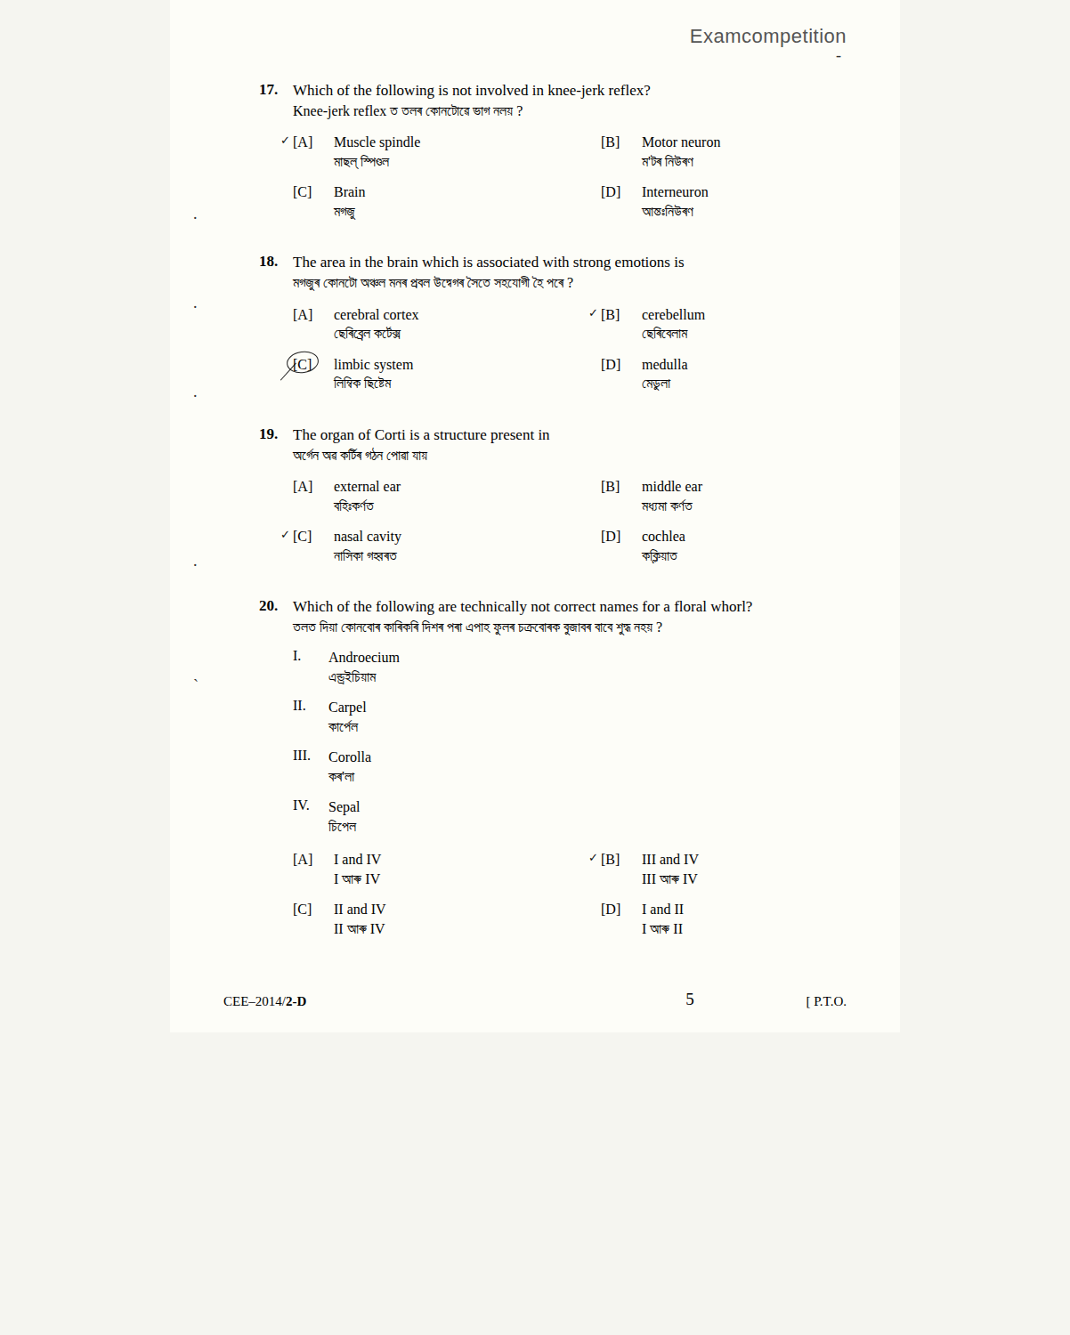. . . . `
Examcompetition
-
17.
Which of the following is not involved in knee-jerk reflex?
Knee-jerk reflex ত তলৰ কোনটোৱে ভাগ নলয় ?
| [A] | Muscle spindle মাছল্ স্পিণ্ডল | [B] | Motor neuron ম'টৰ নিউৰণ |
| [C] | Brain মগজু | [D] | Interneuron আন্তঃনিউৰণ |
18.
The area in the brain which is associated with strong emotions is
মগজুৰ কোনটো অঞ্চল মনৰ প্ৰবল উদ্বেগৰ সৈতে সহযোগী হৈ পৰে ?
| [A] | cerebral cortex ছেৰিব্ৰেল কৰ্টেক্স | [B] | cerebellum ছেৰিবেলাম |
| [C] | limbic system লিম্বিক ছিষ্টেম | [D] | medulla মেডুলা |
19.
The organ of Corti is a structure present in
অৰ্গেন অৱ কৰ্টিৰ গঠন পোৱা যায়
| [A] | external ear বহিঃকৰ্ণত | [B] | middle ear মধ্যমা কৰ্ণত |
| [C] | nasal cavity নাসিকা গহ্বৰত | [D] | cochlea কক্লিয়াত |
20.
Which of the following are technically not correct names for a floral whorl?
তলত দিয়া কোনবোৰ কাৰিকৰি দিশৰ পৰা এপাহ ফুলৰ চক্ৰবোৰক বুজাবৰ বাবে শুদ্ধ নহয় ?
I.
Androecium
এন্ড্ৰইচিয়াম
II.
Carpel
কাৰ্পেল
III.
Corolla
কৰ'লা
IV.
Sepal
চিপেল
| [A] | I and IV I আৰু IV | [B] | III and IV III আৰু IV |
| [C] | II and IV II আৰু IV | [D] | I and II I আৰু II |
CEE–2014/2-D
5
[ P.T.O.